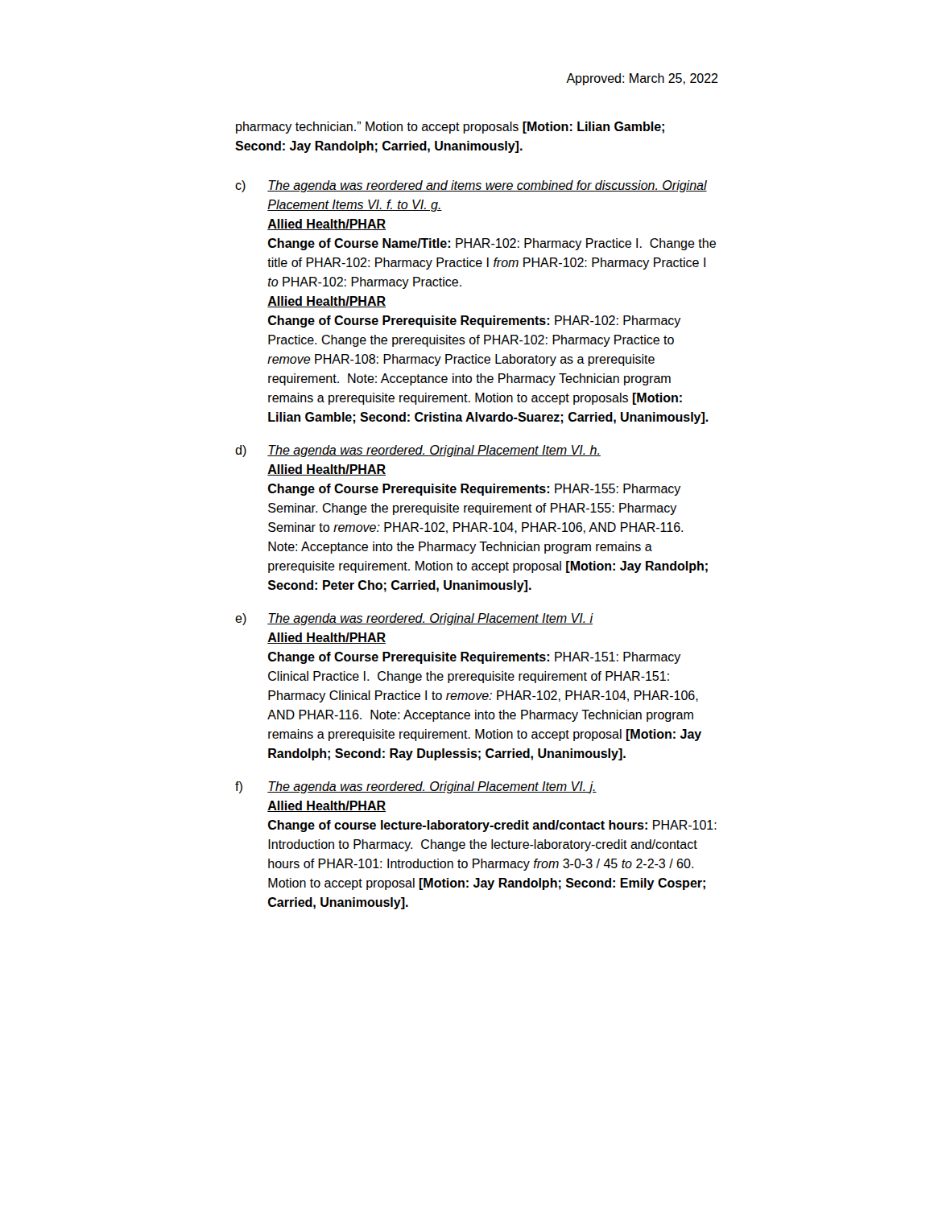Approved: March 25, 2022
pharmacy technician.” Motion to accept proposals [Motion: Lilian Gamble; Second: Jay Randolph; Carried, Unanimously].
c)
The agenda was reordered and items were combined for discussion. Original Placement Items VI. f. to VI. g.
Allied Health/PHAR
Change of Course Name/Title: PHAR-102: Pharmacy Practice I. Change the title of PHAR-102: Pharmacy Practice I from PHAR-102: Pharmacy Practice I to PHAR-102: Pharmacy Practice.
Allied Health/PHAR
Change of Course Prerequisite Requirements: PHAR-102: Pharmacy Practice. Change the prerequisites of PHAR-102: Pharmacy Practice to remove PHAR-108: Pharmacy Practice Laboratory as a prerequisite requirement. Note: Acceptance into the Pharmacy Technician program remains a prerequisite requirement. Motion to accept proposals [Motion: Lilian Gamble; Second: Cristina Alvardo-Suarez; Carried, Unanimously].
d)
The agenda was reordered. Original Placement Item VI. h.
Allied Health/PHAR
Change of Course Prerequisite Requirements: PHAR-155: Pharmacy Seminar. Change the prerequisite requirement of PHAR-155: Pharmacy Seminar to remove: PHAR-102, PHAR-104, PHAR-106, AND PHAR-116. Note: Acceptance into the Pharmacy Technician program remains a prerequisite requirement. Motion to accept proposal [Motion: Jay Randolph; Second: Peter Cho; Carried, Unanimously].
e)
The agenda was reordered. Original Placement Item VI. i
Allied Health/PHAR
Change of Course Prerequisite Requirements: PHAR-151: Pharmacy Clinical Practice I. Change the prerequisite requirement of PHAR-151: Pharmacy Clinical Practice I to remove: PHAR-102, PHAR-104, PHAR-106, AND PHAR-116. Note: Acceptance into the Pharmacy Technician program remains a prerequisite requirement. Motion to accept proposal [Motion: Jay Randolph; Second: Ray Duplessis; Carried, Unanimously].
f)
The agenda was reordered. Original Placement Item VI. j.
Allied Health/PHAR
Change of course lecture-laboratory-credit and/contact hours: PHAR-101: Introduction to Pharmacy. Change the lecture-laboratory-credit and/contact hours of PHAR-101: Introduction to Pharmacy from 3-0-3 / 45 to 2-2-3 / 60. Motion to accept proposal [Motion: Jay Randolph; Second: Emily Cosper; Carried, Unanimously].